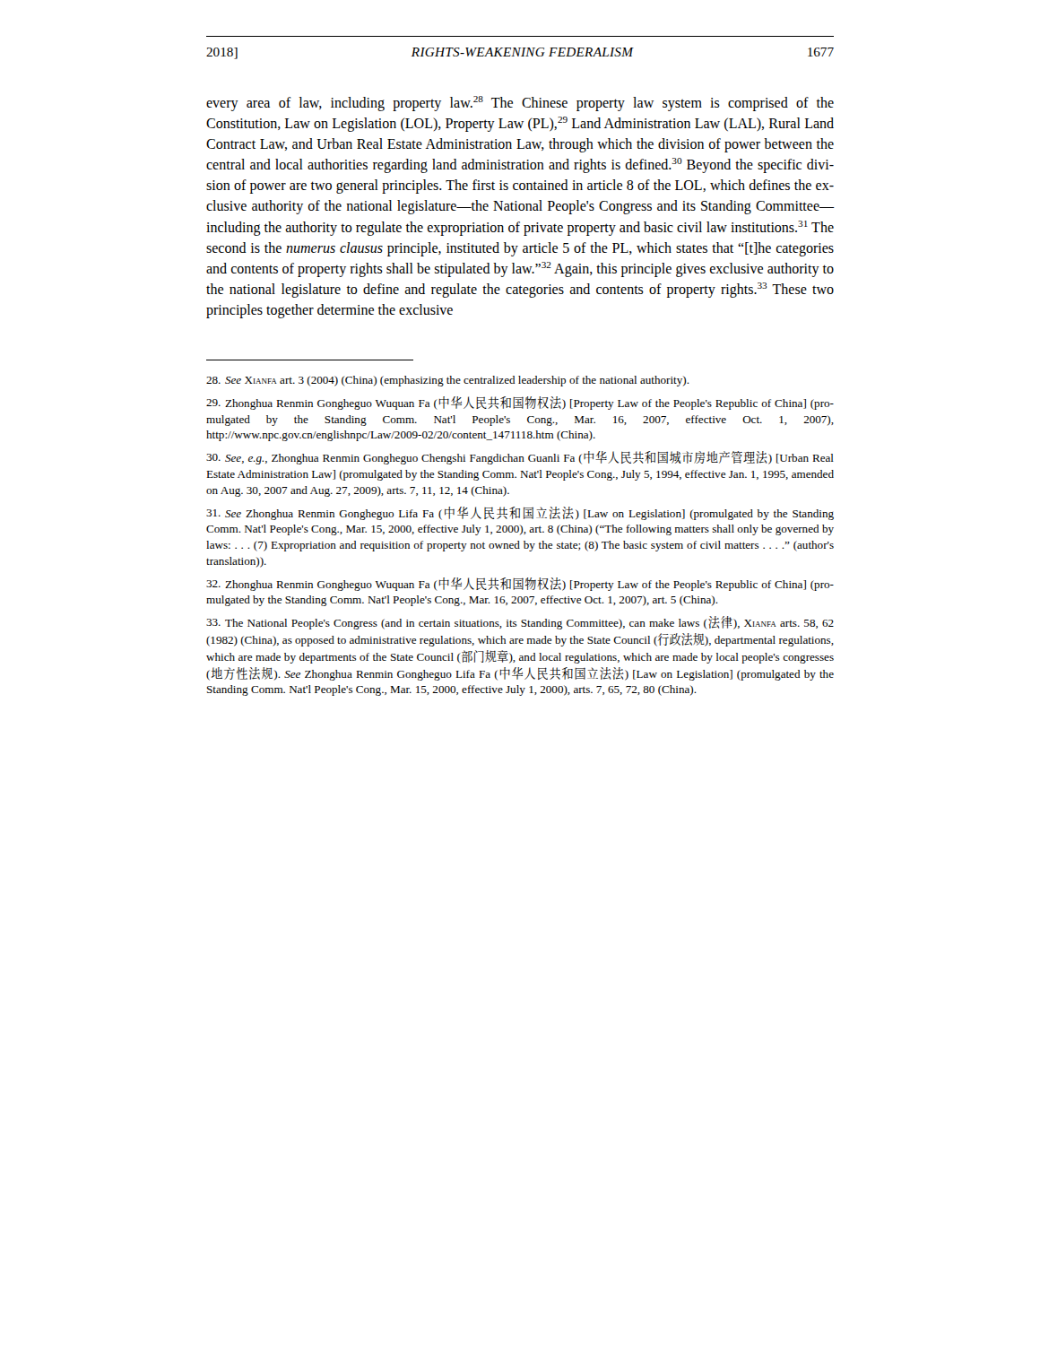2018] Rights-Weakening Federalism 1677
every area of law, including property law.28 The Chinese property law system is comprised of the Constitution, Law on Legislation (LOL), Property Law (PL),29 Land Administration Law (LAL), Rural Land Contract Law, and Urban Real Estate Administration Law, through which the division of power between the central and local authorities regarding land administration and rights is defined.30 Beyond the specific division of power are two general principles. The first is contained in article 8 of the LOL, which defines the exclusive authority of the national legislature—the National People's Congress and its Standing Committee—including the authority to regulate the expropriation of private property and basic civil law institutions.31 The second is the numerus clausus principle, instituted by article 5 of the PL, which states that “[t]he categories and contents of property rights shall be stipulated by law.”32 Again, this principle gives exclusive authority to the national legislature to define and regulate the categories and contents of property rights.33 These two principles together determine the exclusive
See Xianfa art. 3 (2004) (China) (emphasizing the centralized leadership of the national authority).
Zhonghua Renmin Gongheguo Wuquan Fa (中华人民共和国物权法) [Property Law of the People's Republic of China] (promulgated by the Standing Comm. Nat'l People's Cong., Mar. 16, 2007, effective Oct. 1, 2007), http://www.npc.gov.cn/englishnpc/Law/2009-02/20/content_1471118.htm (China).
See, e.g., Zhonghua Renmin Gongheguo Chengshi Fangdichan Guanli Fa (中华人民共和国城市房地产管理法) [Urban Real Estate Administration Law] (promulgated by the Standing Comm. Nat'l People's Cong., July 5, 1994, effective Jan. 1, 1995, amended on Aug. 30, 2007 and Aug. 27, 2009), arts. 7, 11, 12, 14 (China).
See Zhonghua Renmin Gongheguo Lifa Fa (中华人民共和国立法法) [Law on Legislation] (promulgated by the Standing Comm. Nat'l People's Cong., Mar. 15, 2000, effective July 1, 2000), art. 8 (China) (“The following matters shall only be governed by laws: . . . (7) Expropriation and requisition of property not owned by the state; (8) The basic system of civil matters . . . .” (author's translation)).
Zhonghua Renmin Gongheguo Wuquan Fa (中华人民共和国物权法) [Property Law of the People's Republic of China] (promulgated by the Standing Comm. Nat'l People's Cong., Mar. 16, 2007, effective Oct. 1, 2007), art. 5 (China).
The National People's Congress (and in certain situations, its Standing Committee), can make laws (法律), Xianfa arts. 58, 62 (1982) (China), as opposed to administrative regulations, which are made by the State Council (行政法规), departmental regulations, which are made by departments of the State Council (部门规章), and local regulations, which are made by local people's congresses (地方性法规). See Zhonghua Renmin Gongheguo Lifa Fa (中华人民共和国立法法) [Law on Legislation] (promulgated by the Standing Comm. Nat'l People's Cong., Mar. 15, 2000, effective July 1, 2000), arts. 7, 65, 72, 80 (China).